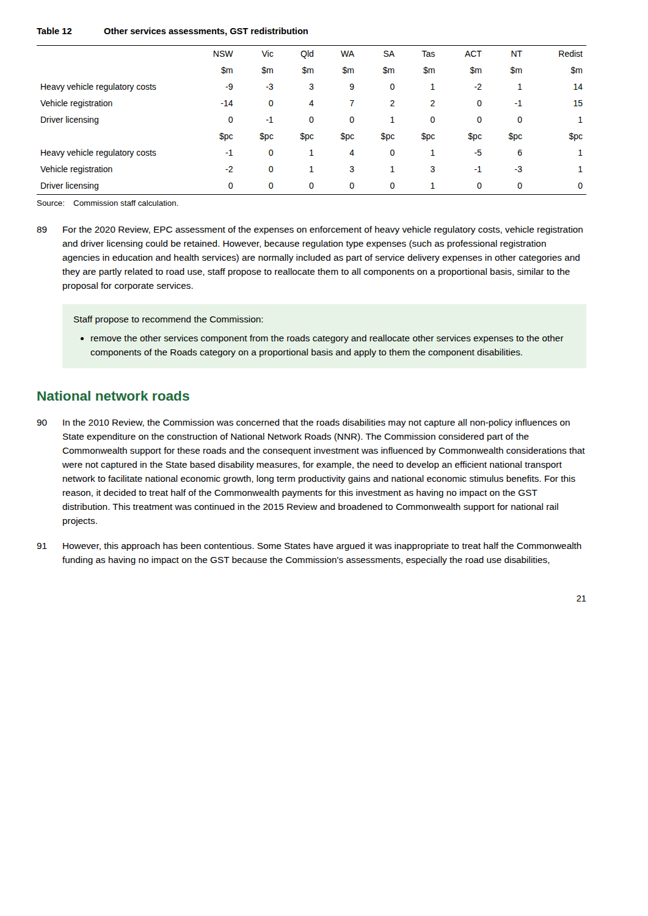Table 12 Other services assessments, GST redistribution
| | NSW | Vic | Qld | WA | SA | Tas | ACT | NT | Redist |
| --- | --- | --- | --- | --- | --- | --- | --- | --- | --- |
| | $m | $m | $m | $m | $m | $m | $m | $m | $m |
| Heavy vehicle regulatory costs | -9 | -3 | 3 | 9 | 0 | 1 | -2 | 1 | 14 |
| Vehicle registration | -14 | 0 | 4 | 7 | 2 | 2 | 0 | -1 | 15 |
| Driver licensing | 0 | -1 | 0 | 0 | 1 | 0 | 0 | 0 | 1 |
| | $pc | $pc | $pc | $pc | $pc | $pc | $pc | $pc | $pc |
| Heavy vehicle regulatory costs | -1 | 0 | 1 | 4 | 0 | 1 | -5 | 6 | 1 |
| Vehicle registration | -2 | 0 | 1 | 3 | 1 | 3 | -1 | -3 | 1 |
| Driver licensing | 0 | 0 | 0 | 0 | 0 | 1 | 0 | 0 | 0 |
Source: Commission staff calculation.
89
For the 2020 Review, EPC assessment of the expenses on enforcement of heavy vehicle regulatory costs, vehicle registration and driver licensing could be retained. However, because regulation type expenses (such as professional registration agencies in education and health services) are normally included as part of service delivery expenses in other categories and they are partly related to road use, staff propose to reallocate them to all components on a proportional basis, similar to the proposal for corporate services.
Staff propose to recommend the Commission:
remove the other services component from the roads category and reallocate other services expenses to the other components of the Roads category on a proportional basis and apply to them the component disabilities.
National network roads
90
In the 2010 Review, the Commission was concerned that the roads disabilities may not capture all non-policy influences on State expenditure on the construction of National Network Roads (NNR). The Commission considered part of the Commonwealth support for these roads and the consequent investment was influenced by Commonwealth considerations that were not captured in the State based disability measures, for example, the need to develop an efficient national transport network to facilitate national economic growth, long term productivity gains and national economic stimulus benefits. For this reason, it decided to treat half of the Commonwealth payments for this investment as having no impact on the GST distribution. This treatment was continued in the 2015 Review and broadened to Commonwealth support for national rail projects.
91
However, this approach has been contentious. Some States have argued it was inappropriate to treat half the Commonwealth funding as having no impact on the GST because the Commission's assessments, especially the road use disabilities,
21